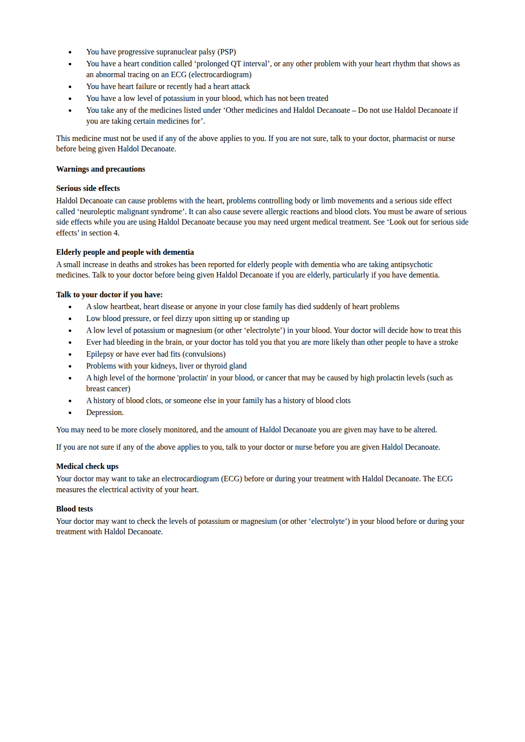You have progressive supranuclear palsy (PSP)
You have a heart condition called ‘prolonged QT interval’, or any other problem with your heart rhythm that shows as an abnormal tracing on an ECG (electrocardiogram)
You have heart failure or recently had a heart attack
You have a low level of potassium in your blood, which has not been treated
You take any of the medicines listed under ‘Other medicines and Haldol Decanoate – Do not use Haldol Decanoate if you are taking certain medicines for’.
This medicine must not be used if any of the above applies to you. If you are not sure, talk to your doctor, pharmacist or nurse before being given Haldol Decanoate.
Warnings and precautions
Serious side effects
Haldol Decanoate can cause problems with the heart, problems controlling body or limb movements and a serious side effect called ‘neuroleptic malignant syndrome’. It can also cause severe allergic reactions and blood clots. You must be aware of serious side effects while you are using Haldol Decanoate because you may need urgent medical treatment. See ‘Look out for serious side effects’ in section 4.
Elderly people and people with dementia
A small increase in deaths and strokes has been reported for elderly people with dementia who are taking antipsychotic medicines. Talk to your doctor before being given Haldol Decanoate if you are elderly, particularly if you have dementia.
Talk to your doctor if you have:
A slow heartbeat, heart disease or anyone in your close family has died suddenly of heart problems
Low blood pressure, or feel dizzy upon sitting up or standing up
A low level of potassium or magnesium (or other ‘electrolyte’) in your blood. Your doctor will decide how to treat this
Ever had bleeding in the brain, or your doctor has told you that you are more likely than other people to have a stroke
Epilepsy or have ever had fits (convulsions)
Problems with your kidneys, liver or thyroid gland
A high level of the hormone 'prolactin' in your blood, or cancer that may be caused by high prolactin levels (such as breast cancer)
A history of blood clots, or someone else in your family has a history of blood clots
Depression.
You may need to be more closely monitored, and the amount of Haldol Decanoate you are given may have to be altered.
If you are not sure if any of the above applies to you, talk to your doctor or nurse before you are given Haldol Decanoate.
Medical check ups
Your doctor may want to take an electrocardiogram (ECG) before or during your treatment with Haldol Decanoate. The ECG measures the electrical activity of your heart.
Blood tests
Your doctor may want to check the levels of potassium or magnesium (or other ‘electrolyte’) in your blood before or during your treatment with Haldol Decanoate.